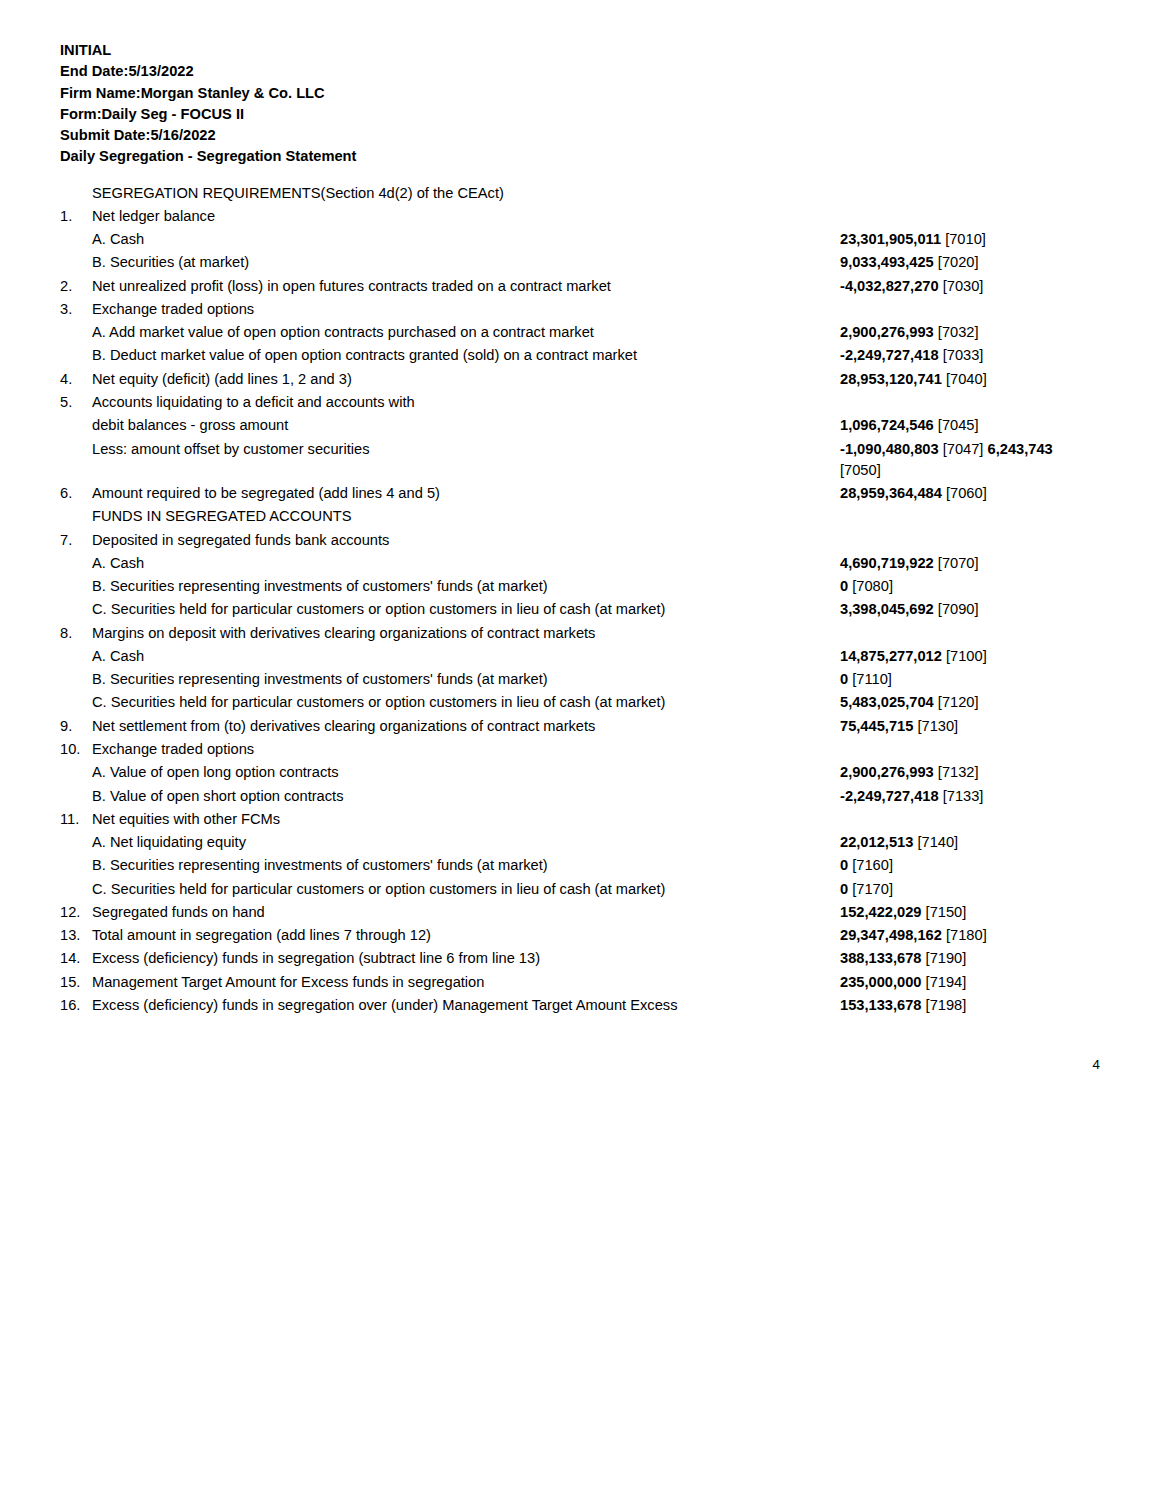INITIAL
End Date:5/13/2022
Firm Name:Morgan Stanley & Co. LLC
Form:Daily Seg - FOCUS II
Submit Date:5/16/2022
Daily Segregation - Segregation Statement
| | SEGREGATION REQUIREMENTS(Section 4d(2) of the CEAct) | |
| 1. | Net ledger balance | |
| | A. Cash | 23,301,905,011 [7010] |
| | B. Securities (at market) | 9,033,493,425 [7020] |
| 2. | Net unrealized profit (loss) in open futures contracts traded on a contract market | -4,032,827,270 [7030] |
| 3. | Exchange traded options | |
| | A. Add market value of open option contracts purchased on a contract market | 2,900,276,993 [7032] |
| | B. Deduct market value of open option contracts granted (sold) on a contract market | -2,249,727,418 [7033] |
| 4. | Net equity (deficit) (add lines 1, 2 and 3) | 28,953,120,741 [7040] |
| 5. | Accounts liquidating to a deficit and accounts with | |
| | debit balances - gross amount | 1,096,724,546 [7045] |
| | Less: amount offset by customer securities | -1,090,480,803 [7047] 6,243,743 [7050] |
| 6. | Amount required to be segregated (add lines 4 and 5) | 28,959,364,484 [7060] |
| | FUNDS IN SEGREGATED ACCOUNTS | |
| 7. | Deposited in segregated funds bank accounts | |
| | A. Cash | 4,690,719,922 [7070] |
| | B. Securities representing investments of customers' funds (at market) | 0 [7080] |
| | C. Securities held for particular customers or option customers in lieu of cash (at market) | 3,398,045,692 [7090] |
| 8. | Margins on deposit with derivatives clearing organizations of contract markets | |
| | A. Cash | 14,875,277,012 [7100] |
| | B. Securities representing investments of customers' funds (at market) | 0 [7110] |
| | C. Securities held for particular customers or option customers in lieu of cash (at market) | 5,483,025,704 [7120] |
| 9. | Net settlement from (to) derivatives clearing organizations of contract markets | 75,445,715 [7130] |
| 10. | Exchange traded options | |
| | A. Value of open long option contracts | 2,900,276,993 [7132] |
| | B. Value of open short option contracts | -2,249,727,418 [7133] |
| 11. | Net equities with other FCMs | |
| | A. Net liquidating equity | 22,012,513 [7140] |
| | B. Securities representing investments of customers' funds (at market) | 0 [7160] |
| | C. Securities held for particular customers or option customers in lieu of cash (at market) | 0 [7170] |
| 12. | Segregated funds on hand | 152,422,029 [7150] |
| 13. | Total amount in segregation (add lines 7 through 12) | 29,347,498,162 [7180] |
| 14. | Excess (deficiency) funds in segregation (subtract line 6 from line 13) | 388,133,678 [7190] |
| 15. | Management Target Amount for Excess funds in segregation | 235,000,000 [7194] |
| 16. | Excess (deficiency) funds in segregation over (under) Management Target Amount Excess | 153,133,678 [7198] |
4